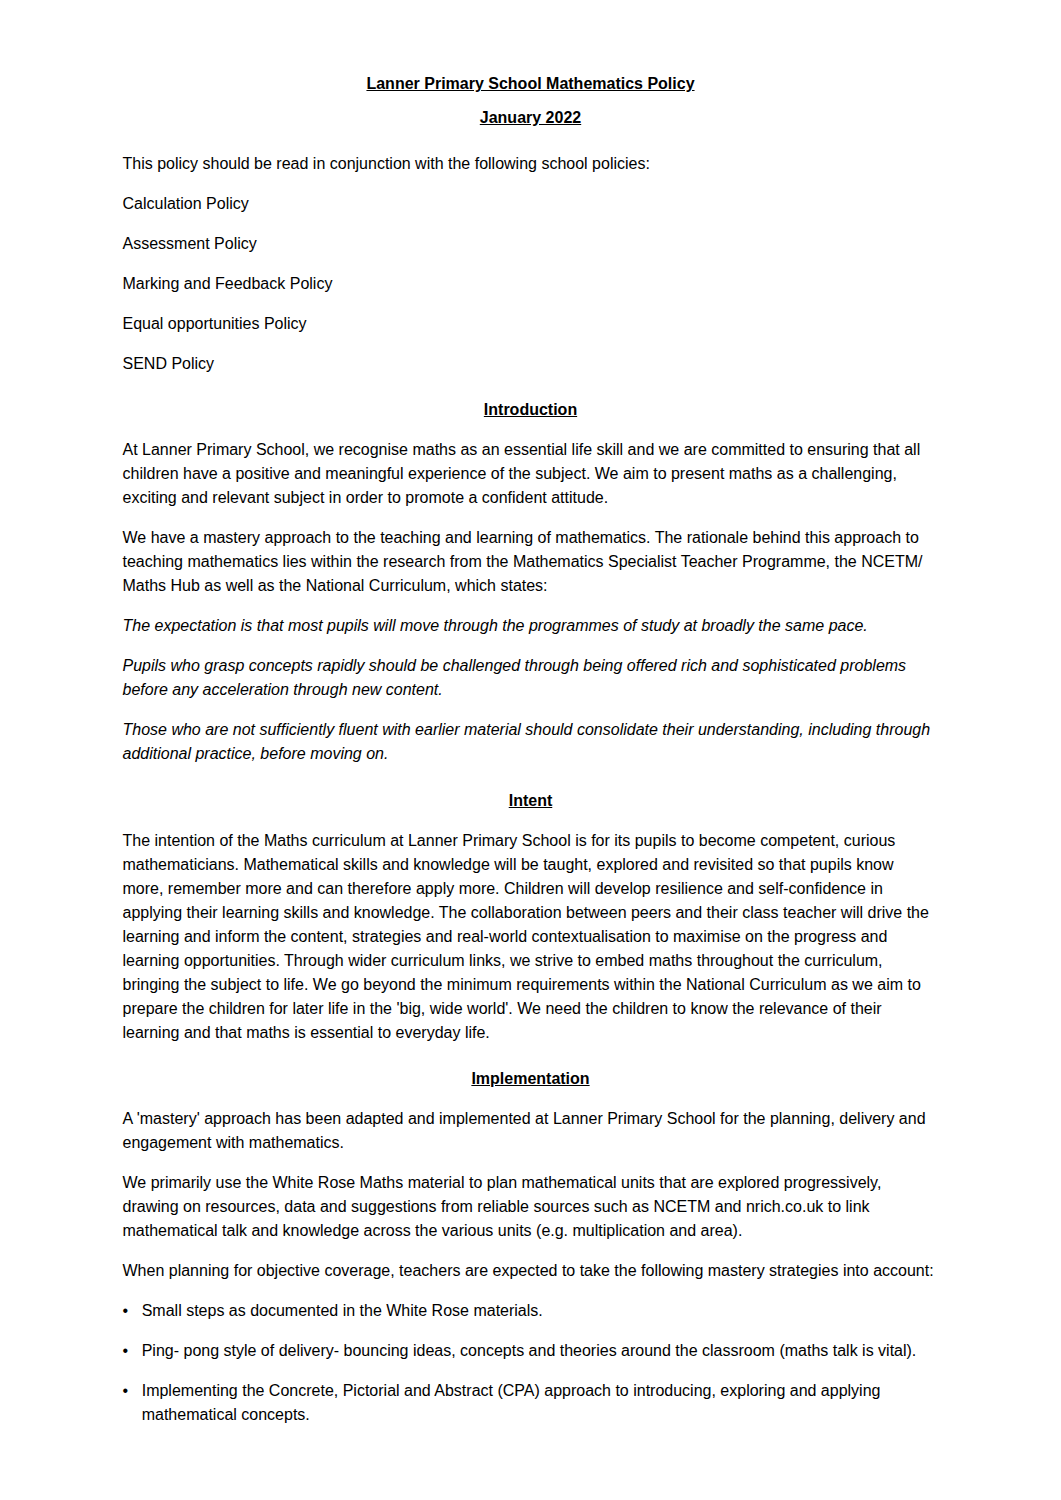Lanner Primary School Mathematics Policy
January 2022
This policy should be read in conjunction with the following school policies:
Calculation Policy
Assessment Policy
Marking and Feedback Policy
Equal opportunities Policy
SEND Policy
Introduction
At Lanner Primary School, we recognise maths as an essential life skill and we are committed to ensuring that all children have a positive and meaningful experience of the subject. We aim to present maths as a challenging, exciting and relevant subject in order to promote a confident attitude.
We have a mastery approach to the teaching and learning of mathematics. The rationale behind this approach to teaching mathematics lies within the research from the Mathematics Specialist Teacher Programme, the NCETM/ Maths Hub as well as the National Curriculum, which states:
The expectation is that most pupils will move through the programmes of study at broadly the same pace.
Pupils who grasp concepts rapidly should be challenged through being offered rich and sophisticated problems before any acceleration through new content.
Those who are not sufficiently fluent with earlier material should consolidate their understanding, including through additional practice, before moving on.
Intent
The intention of the Maths curriculum at Lanner Primary School is for its pupils to become competent, curious mathematicians. Mathematical skills and knowledge will be taught, explored and revisited so that pupils know more, remember more and can therefore apply more. Children will develop resilience and self-confidence in applying their learning skills and knowledge. The collaboration between peers and their class teacher will drive the learning and inform the content, strategies and real-world contextualisation to maximise on the progress and learning opportunities. Through wider curriculum links, we strive to embed maths throughout the curriculum, bringing the subject to life. We go beyond the minimum requirements within the National Curriculum as we aim to prepare the children for later life in the 'big, wide world'. We need the children to know the relevance of their learning and that maths is essential to everyday life.
Implementation
A 'mastery' approach has been adapted and implemented at Lanner Primary School for the planning, delivery and engagement with mathematics.
We primarily use the White Rose Maths material to plan mathematical units that are explored progressively, drawing on resources, data and suggestions from reliable sources such as NCETM and nrich.co.uk to link mathematical talk and knowledge across the various units (e.g. multiplication and area).
When planning for objective coverage, teachers are expected to take the following mastery strategies into account:
Small steps as documented in the White Rose materials.
Ping- pong style of delivery- bouncing ideas, concepts and theories around the classroom (maths talk is vital).
Implementing the Concrete, Pictorial and Abstract (CPA) approach to introducing, exploring and applying mathematical concepts.